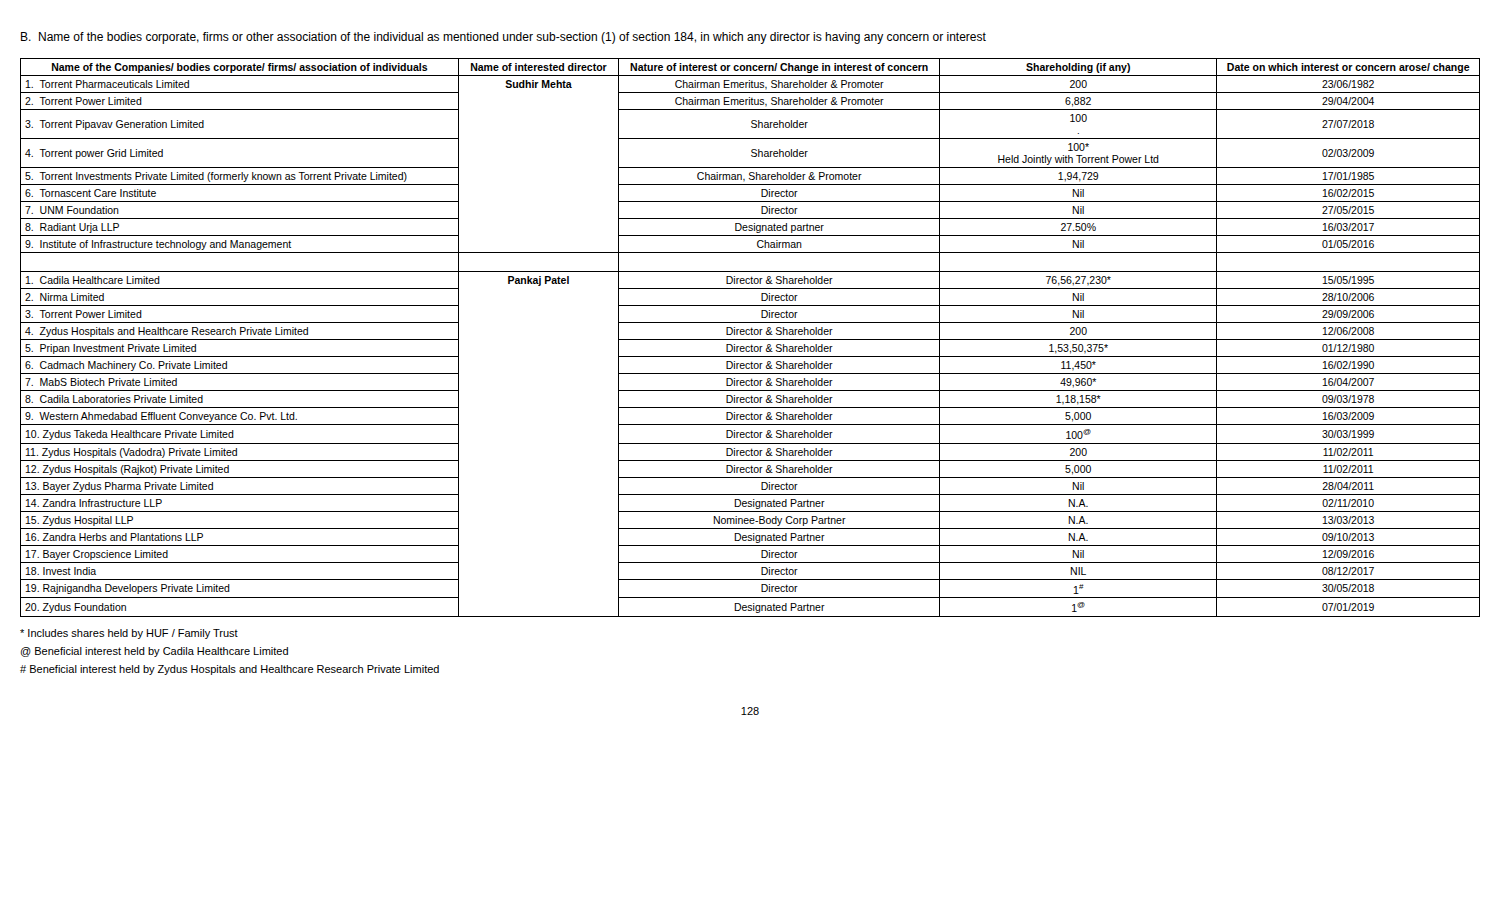B. Name of the bodies corporate, firms or other association of the individual as mentioned under sub-section (1) of section 184, in which any director is having any concern or interest
| Name of the Companies/ bodies corporate/ firms/ association of individuals | Name of interested director | Nature of interest or concern/ Change in interest of concern | Shareholding (if any) | Date on which interest or concern arose/ change |
| --- | --- | --- | --- | --- |
| 1. Torrent Pharmaceuticals Limited | Sudhir Mehta | Chairman Emeritus, Shareholder & Promoter | 200 | 23/06/1982 |
| 2. Torrent Power Limited | Chairman Emeritus, Shareholder & Promoter | 6,882 | 29/04/2004 |
| 3. Torrent Pipavav Generation Limited | Shareholder | 100 . | 27/07/2018 |
| 4. Torrent power Grid Limited | Shareholder | 100* Held Jointly with Torrent Power Ltd | 02/03/2009 |
| 5. Torrent Investments Private Limited (formerly known as Torrent Private Limited) | Chairman, Shareholder & Promoter | 1,94,729 | 17/01/1985 |
| 6. Tornascent Care Institute | Director | Nil | 16/02/2015 |
| 7. UNM Foundation | Director | Nil | 27/05/2015 |
| 8. Radiant Urja LLP | Designated partner | 27.50% | 16/03/2017 |
| 9. Institute of Infrastructure technology and Management | Chairman | Nil | 01/05/2016 |
| 1. Cadila Healthcare Limited | Pankaj Patel | Director & Shareholder | 76,56,27,230* | 15/05/1995 |
| 2. Nirma Limited | Director | Nil | 28/10/2006 |
| 3. Torrent Power Limited | Director | Nil | 29/09/2006 |
| 4. Zydus Hospitals and Healthcare Research Private Limited | Director & Shareholder | 200 | 12/06/2008 |
| 5. Pripan Investment Private Limited | Director & Shareholder | 1,53,50,375* | 01/12/1980 |
| 6. Cadmach Machinery Co. Private Limited | Director & Shareholder | 11,450* | 16/02/1990 |
| 7. MabS Biotech Private Limited | Director & Shareholder | 49,960* | 16/04/2007 |
| 8. Cadila Laboratories Private Limited | Director & Shareholder | 1,18,158* | 09/03/1978 |
| 9. Western Ahmedabad Effluent Conveyance Co. Pvt. Ltd. | Director & Shareholder | 5,000 | 16/03/2009 |
| 10. Zydus Takeda Healthcare Private Limited | Director & Shareholder | 100 @ | 30/03/1999 |
| 11. Zydus Hospitals (Vadodra) Private Limited | Director & Shareholder | 200 | 11/02/2011 |
| 12. Zydus Hospitals (Rajkot) Private Limited | Director & Shareholder | 5,000 | 11/02/2011 |
| 13. Bayer Zydus Pharma Private Limited | Director | Nil | 28/04/2011 |
| 14. Zandra Infrastructure LLP | Designated Partner | N.A. | 02/11/2010 |
| 15. Zydus Hospital LLP | Nominee-Body Corp Partner | N.A. | 13/03/2013 |
| 16. Zandra Herbs and Plantations LLP | Designated Partner | N.A. | 09/10/2013 |
| 17. Bayer Cropscience Limited | Director | Nil | 12/09/2016 |
| 18. Invest India | Director | NIL | 08/12/2017 |
| 19. Rajnigandha Developers Private Limited | Director | 1 # | 30/05/2018 |
| 20. Zydus Foundation | Designated Partner | 1 @ | 07/01/2019 |
* Includes shares held by HUF / Family Trust
@ Beneficial interest held by Cadila Healthcare Limited
# Beneficial interest held by Zydus Hospitals and Healthcare Research Private Limited
128